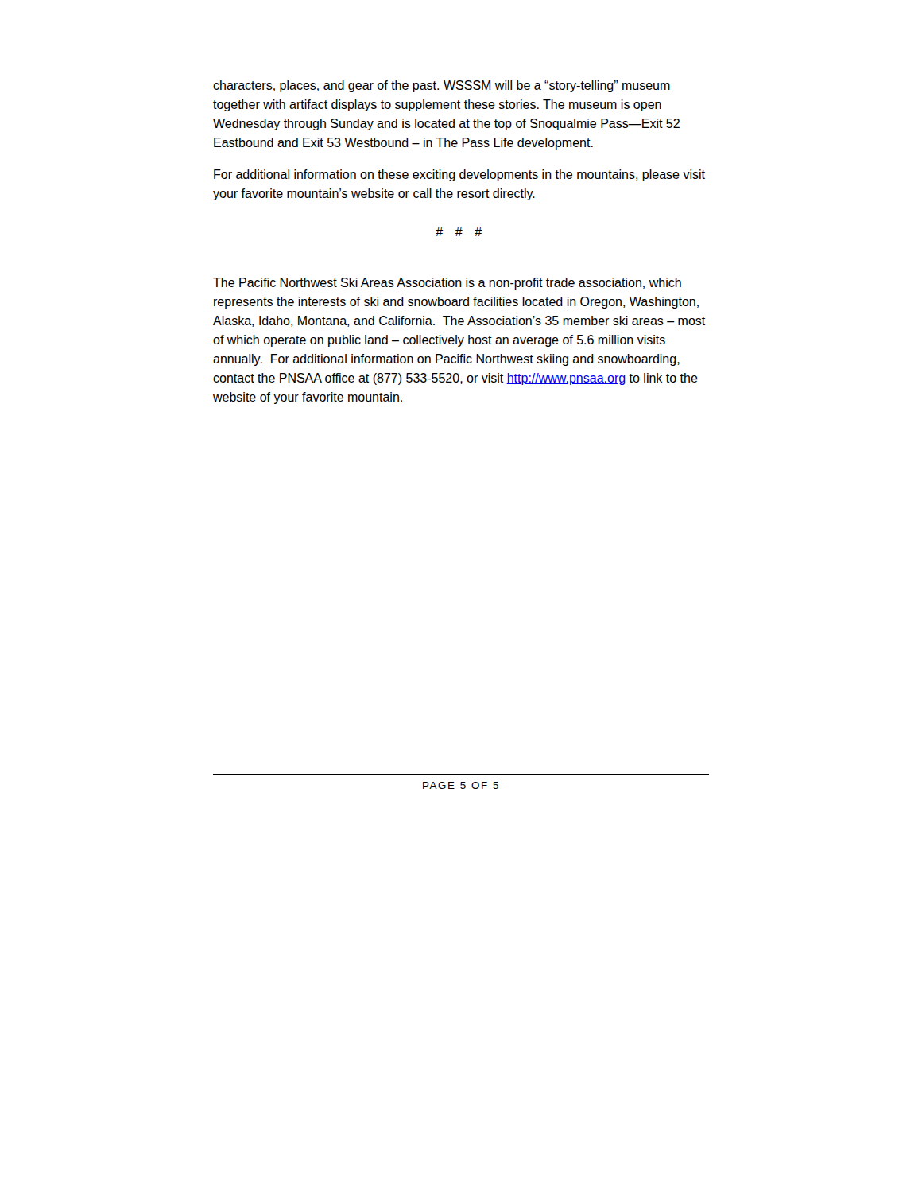characters, places, and gear of the past. WSSSM will be a “story-telling” museum together with artifact displays to supplement these stories. The museum is open Wednesday through Sunday and is located at the top of Snoqualmie Pass—Exit 52 Eastbound and Exit 53 Westbound – in The Pass Life development.
For additional information on these exciting developments in the mountains, please visit your favorite mountain’s website or call the resort directly.
# # #
The Pacific Northwest Ski Areas Association is a non-profit trade association, which represents the interests of ski and snowboard facilities located in Oregon, Washington, Alaska, Idaho, Montana, and California. The Association’s 35 member ski areas – most of which operate on public land – collectively host an average of 5.6 million visits annually. For additional information on Pacific Northwest skiing and snowboarding, contact the PNSAA office at (877) 533-5520, or visit http://www.pnsaa.org to link to the website of your favorite mountain.
PAGE 5 OF 5